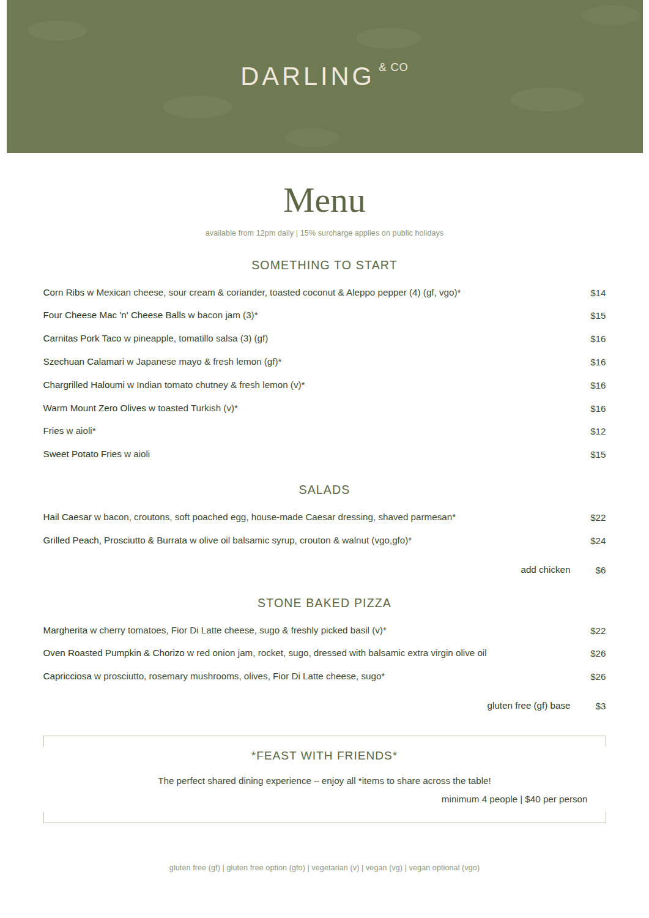DARLING& CO
Menu
available from 12pm daily | 15% surcharge applies on public holidays
Something to Start
Corn Ribs w Mexican cheese, sour cream & coriander, toasted coconut & Aleppo pepper (4) (gf, vgo)* $14
Four Cheese Mac 'n' Cheese Balls w bacon jam (3)* $15
Carnitas Pork Taco w pineapple, tomatillo salsa (3) (gf) $16
Szechuan Calamari w Japanese mayo & fresh lemon (gf)* $16
Chargrilled Haloumi w Indian tomato chutney & fresh lemon (v)* $16
Warm Mount Zero Olives w toasted Turkish (v)* $16
Fries w aioli* $12
Sweet Potato Fries w aioli $15
Salads
Hail Caesar w bacon, croutons, soft poached egg, house-made Caesar dressing, shaved parmesan* $22
Grilled Peach, Prosciutto & Burrata w olive oil balsamic syrup, crouton & walnut (vgo,gfo)* $24
add chicken $6
Stone Baked Pizza
Margherita w cherry tomatoes, Fior Di Latte cheese, sugo & freshly picked basil (v)* $22
Oven Roasted Pumpkin & Chorizo w red onion jam, rocket, sugo, dressed with balsamic extra virgin olive oil $26
Capricciosa w prosciutto, rosemary mushrooms, olives, Fior Di Latte cheese, sugo* $26
gluten free (gf) base $3
*Feast with Friends*
The perfect shared dining experience – enjoy all *items to share across the table!
minimum 4 people | $40 per person
gluten free (gf) | gluten free option (gfo) | vegetarian (v) | vegan (vg) | vegan optional (vgo)